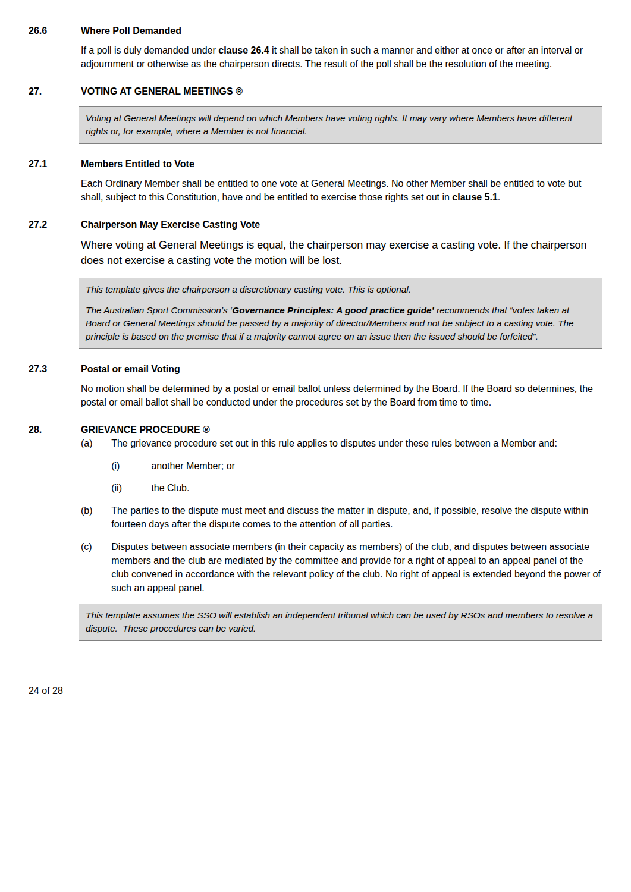26.6
Where Poll Demanded
If a poll is duly demanded under clause 26.4 it shall be taken in such a manner and either at once or after an interval or adjournment or otherwise as the chairperson directs. The result of the poll shall be the resolution of the meeting.
27.
VOTING AT GENERAL MEETINGS ®
Voting at General Meetings will depend on which Members have voting rights. It may vary where Members have different rights or, for example, where a Member is not financial.
27.1
Members Entitled to Vote
Each Ordinary Member shall be entitled to one vote at General Meetings. No other Member shall be entitled to vote but shall, subject to this Constitution, have and be entitled to exercise those rights set out in clause 5.1.
27.2
Chairperson May Exercise Casting Vote
Where voting at General Meetings is equal, the chairperson may exercise a casting vote. If the chairperson does not exercise a casting vote the motion will be lost.
This template gives the chairperson a discretionary casting vote. This is optional.
The Australian Sport Commission’s ‘Governance Principles: A good practice guide’ recommends that “votes taken at Board or General Meetings should be passed by a majority of director/Members and not be subject to a casting vote. The principle is based on the premise that if a majority cannot agree on an issue then the issued should be forfeited”.
27.3
Postal or email Voting
No motion shall be determined by a postal or email ballot unless determined by the Board. If the Board so determines, the postal or email ballot shall be conducted under the procedures set by the Board from time to time.
28.
GRIEVANCE PROCEDURE ®
(a)
The grievance procedure set out in this rule applies to disputes under these rules between a Member and:
(i)
another Member; or
(ii)
the Club.
(b)
The parties to the dispute must meet and discuss the matter in dispute, and, if possible, resolve the dispute within fourteen days after the dispute comes to the attention of all parties.
(c)
Disputes between associate members (in their capacity as members) of the club, and disputes between associate members and the club are mediated by the committee and provide for a right of appeal to an appeal panel of the club convened in accordance with the relevant policy of the club. No right of appeal is extended beyond the power of such an appeal panel.
This template assumes the SSO will establish an independent tribunal which can be used by RSOs and members to resolve a dispute. These procedures can be varied.
24 of 28